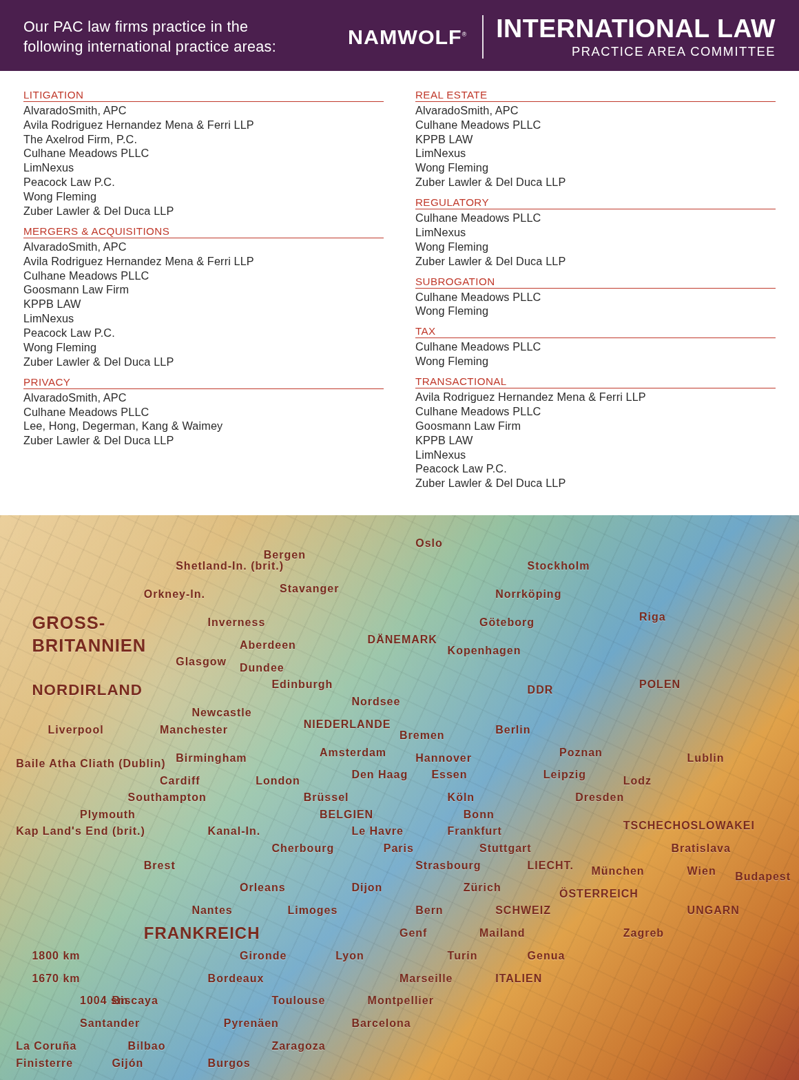Our PAC law firms practice in the
following international practice areas:
NAMWOLF®
INTERNATIONAL LAW
PRACTICE AREA COMMITTEE
Litigation
AlvaradoSmith, APC
Avila Rodriguez Hernandez Mena & Ferri LLP
The Axelrod Firm, P.C.
Culhane Meadows PLLC
LimNexus
Peacock Law P.C.
Wong Fleming
Zuber Lawler & Del Duca LLP
Mergers & Acquisitions
AlvaradoSmith, APC
Avila Rodriguez Hernandez Mena & Ferri LLP
Culhane Meadows PLLC
Goosmann Law Firm
KPPB LAW
LimNexus
Peacock Law P.C.
Wong Fleming
Zuber Lawler & Del Duca LLP
Privacy
AlvaradoSmith, APC
Culhane Meadows PLLC
Lee, Hong, Degerman, Kang & Waimey
Zuber Lawler & Del Duca LLP
Real Estate
AlvaradoSmith, APC
Culhane Meadows PLLC
KPPB LAW
LimNexus
Wong Fleming
Zuber Lawler & Del Duca LLP
Regulatory
Culhane Meadows PLLC
LimNexus
Wong Fleming
Zuber Lawler & Del Duca LLP
Subrogation
Culhane Meadows PLLC
Wong Fleming
Tax
Culhane Meadows PLLC
Wong Fleming
Transactional
Avila Rodriguez Hernandez Mena & Ferri LLP
Culhane Meadows PLLC
Goosmann Law Firm
KPPB LAW
LimNexus
Peacock Law P.C.
Zuber Lawler & Del Duca LLP
Shetland-In. (brit.) Bergen Oslo Stockholm Orkney-In. Stavanger Norrköping GROSS- BRITANNIEN Inverness Göteborg Riga Aberdeen DÄNEMARK Kopenhagen Glasgow Dundee Edinburgh NORDIRLAND Nordsee DDR POLEN Newcastle Manchester Liverpool NIEDERLANDE Bremen Berlin Baile Atha Cliath (Dublin) Birmingham Amsterdam Hannover Poznan Lublin Cardiff London Den Haag Essen Leipzig Lodz Southampton Brüssel Köln Dresden Plymouth BELGIEN Bonn Kap Land's End (brit.) Kanal-In. Le Havre Frankfurt TSCHECHOSLOWAKEI Cherbourg Paris Stuttgart Bratislava Brest Strasbourg LIECHT. München Wien Budapest Orleans Dijon Zürich ÖSTERREICH Nantes Limoges Bern SCHWEIZ UNGARN FRANKREICH Genf Mailand Zagreb Gironde Lyon Turin Genua Bordeaux Marseille ITALIEN Biscaya Toulouse Montpellier Santander Pyrenäen Barcelona La Coruña Bilbao Zaragoza Finisterre Gijón Burgos 1800 km 1670 km 1004 sm